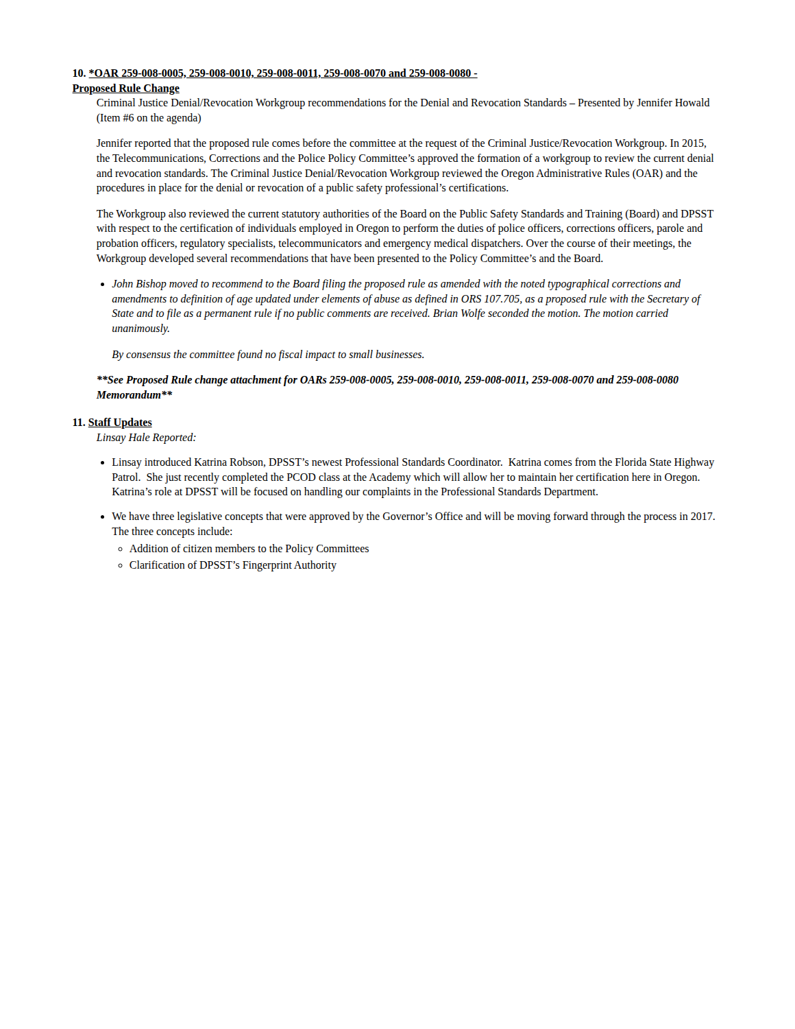10. *OAR 259-008-0005, 259-008-0010, 259-008-0011, 259-008-0070 and 259-008-0080 -
Proposed Rule Change
Criminal Justice Denial/Revocation Workgroup recommendations for the Denial and Revocation Standards – Presented by Jennifer Howald (Item #6 on the agenda)
Jennifer reported that the proposed rule comes before the committee at the request of the Criminal Justice/Revocation Workgroup. In 2015, the Telecommunications, Corrections and the Police Policy Committee’s approved the formation of a workgroup to review the current denial and revocation standards. The Criminal Justice Denial/Revocation Workgroup reviewed the Oregon Administrative Rules (OAR) and the procedures in place for the denial or revocation of a public safety professional’s certifications.
The Workgroup also reviewed the current statutory authorities of the Board on the Public Safety Standards and Training (Board) and DPSST with respect to the certification of individuals employed in Oregon to perform the duties of police officers, corrections officers, parole and probation officers, regulatory specialists, telecommunicators and emergency medical dispatchers. Over the course of their meetings, the Workgroup developed several recommendations that have been presented to the Policy Committee’s and the Board.
John Bishop moved to recommend to the Board filing the proposed rule as amended with the noted typographical corrections and amendments to definition of age updated under elements of abuse as defined in ORS 107.705, as a proposed rule with the Secretary of State and to file as a permanent rule if no public comments are received. Brian Wolfe seconded the motion. The motion carried unanimously.
By consensus the committee found no fiscal impact to small businesses.
**See Proposed Rule change attachment for OARs 259-008-0005, 259-008-0010, 259-008-0011, 259-008-0070 and 259-008-0080 Memorandum**
11. Staff Updates
Linsay Hale Reported:
Linsay introduced Katrina Robson, DPSST’s newest Professional Standards Coordinator. Katrina comes from the Florida State Highway Patrol. She just recently completed the PCOD class at the Academy which will allow her to maintain her certification here in Oregon. Katrina’s role at DPSST will be focused on handling our complaints in the Professional Standards Department.
We have three legislative concepts that were approved by the Governor’s Office and will be moving forward through the process in 2017. The three concepts include:
Addition of citizen members to the Policy Committees
Clarification of DPSST’s Fingerprint Authority